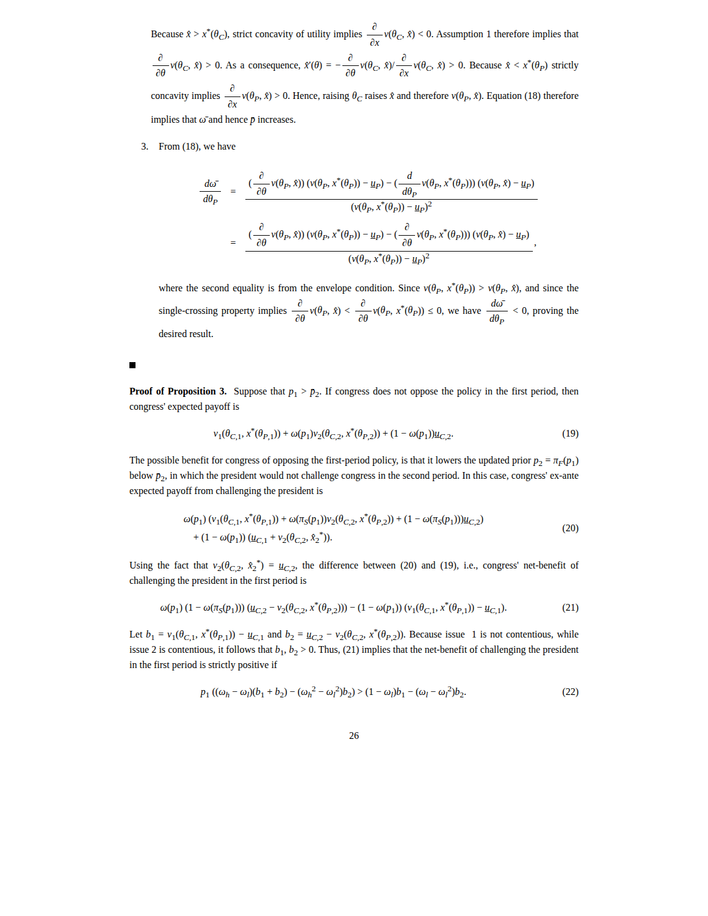Because x̂ > x*(θC), strict concavity of utility implies ∂∂x v(θC, x̂) < 0. Assumption 1 therefore implies that ∂∂θ v(θC, x̂) > 0. As a consequence, x̂′(θ) = −∂∂θ v(θC, x̂)/∂∂x v(θC, x̂) > 0. Because x̂ < x*(θP) strictly concavity implies ∂∂x v(θP, x̂) > 0. Hence, raising θC raises x̂ and therefore v(θP, x̂). Equation (18) therefore implies that ω̄ and hence p̄ increases.
3.
From (18), we have
| dω̄ dθ P | = | ( ∂ ∂ θ v ( θ P , x̂ )) ( v ( θ P , x * ( θ P )) − u P ) − ( d dθ P v ( θ P , x * ( θ P ))) ( v ( θ P , x̂ ) − u P ) ( v ( θ P , x * ( θ P )) − u P ) 2 |
| | = | ( ∂ ∂ θ v ( θ P , x̂ )) ( v ( θ P , x * ( θ P )) − u P ) − ( ∂ ∂ θ v ( θ P , x * ( θ P ))) ( v ( θ P , x̂ ) − u P ) ( v ( θ P , x * ( θ P )) − u P ) 2 , |
where the second equality is from the envelope condition. Since v(θP, x*(θP)) > v(θP, x̂), and since the single-crossing property implies ∂∂θ v(θP, x̂) < ∂∂θ v(θP, x*(θP)) ≤ 0, we have dω̄dθP < 0, proving the desired result.
Proof of Proposition 3. Suppose that p1 > p̄2. If congress does not oppose the policy in the first period, then congress' expected payoff is
v1(θC,1, x*(θP,1)) + ω(p1)v2(θC,2, x*(θP,2)) + (1 − ω(p1))uC,2. (19)
The possible benefit for congress of opposing the first-period policy, is that it lowers the updated prior p2 = πF(p1) below p̄2, in which the president would not challenge congress in the second period. In this case, congress' ex-ante expected payoff from challenging the president is
| ω ( p 1 ) ( v 1 ( θ C ,1 , x * ( θ P ,1 )) + ω ( π S ( p 1 )) v 2 ( θ C ,2 , x * ( θ P ,2 )) + (1 − ω ( π S ( p 1 ))) u C ,2 ) |
| + (1 − ω ( p 1 )) ( u C ,1 + v 2 ( θ C ,2 , x̂ 2 * )). |
(20)
Using the fact that v2(θC,2, x̂2*) = uC,2, the difference between (20) and (19), i.e., congress' net-benefit of challenging the president in the first period is
ω(p1) (1 − ω(πS(p1))) (uC,2 − v2(θC,2, x*(θP,2))) − (1 − ω(p1)) (v1(θC,1, x*(θP,1)) − uC,1). (21)
Let b1 = v1(θC,1, x*(θP,1)) − uC,1 and b2 = uC,2 − v2(θC,2, x*(θP,2)). Because issue 1 is not contentious, while issue 2 is contentious, it follows that b1, b2 > 0. Thus, (21) implies that the net-benefit of challenging the president in the first period is strictly positive if
p1 ((ωh − ωl)(b1 + b2) − (ωh2 − ωl2)b2) > (1 − ωl)b1 − (ωl − ωl2)b2. (22)
26